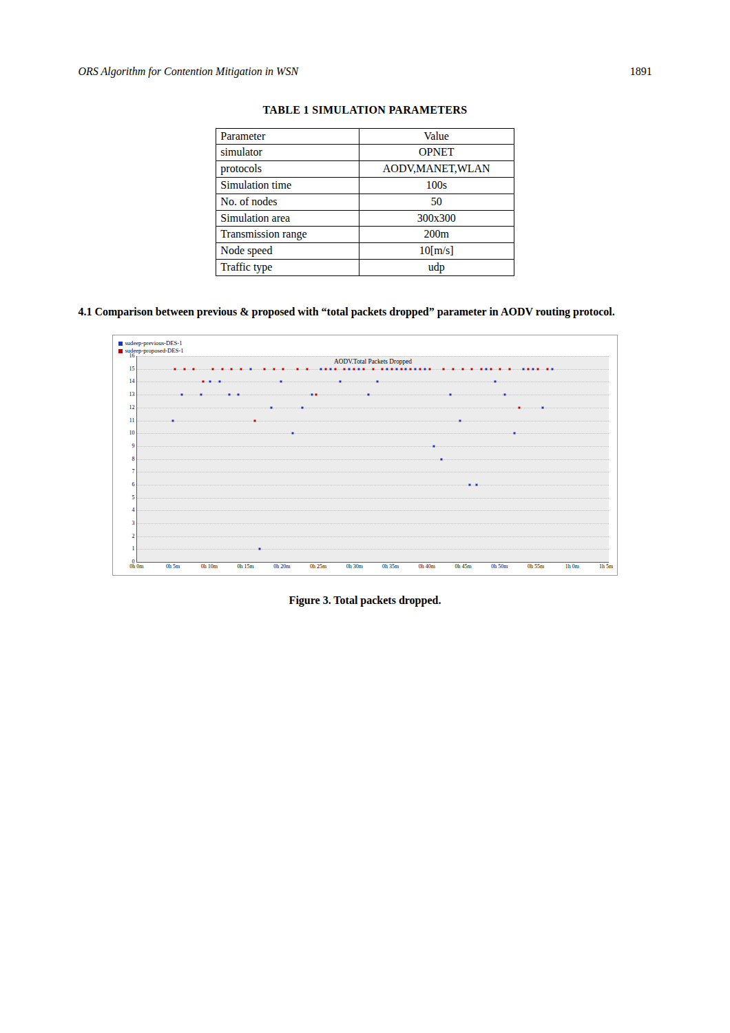ORS Algorithm for Contention Mitigation in WSN 1891
TABLE 1 SIMULATION PARAMETERS
| Parameter | Value |
| simulator | OPNET |
| protocols | AODV,MANET,WLAN |
| Simulation time | 100s |
| No. of nodes | 50 |
| Simulation area | 300x300 |
| Transmission range | 200m |
| Node speed | 10[m/s] |
| Traffic type | udp |
4.1 Comparison between previous & proposed with “total packets dropped” parameter in AODV routing protocol.
sudeep-previous-DES-1
sudeep-proposed-DES-1
AODV.Total Packets Dropped
16 15 14 13 12 11 10 9 8 7 6 5 4 3 2 1 0
0h 0m 0h 5m 0h 10m 0h 15m 0h 20m 0h 25m 0h 30m 0h 35m 0h 40m 0h 45m 0h 50m 0h 55m 1h 0m 1h 5m
Figure 3. Total packets dropped.